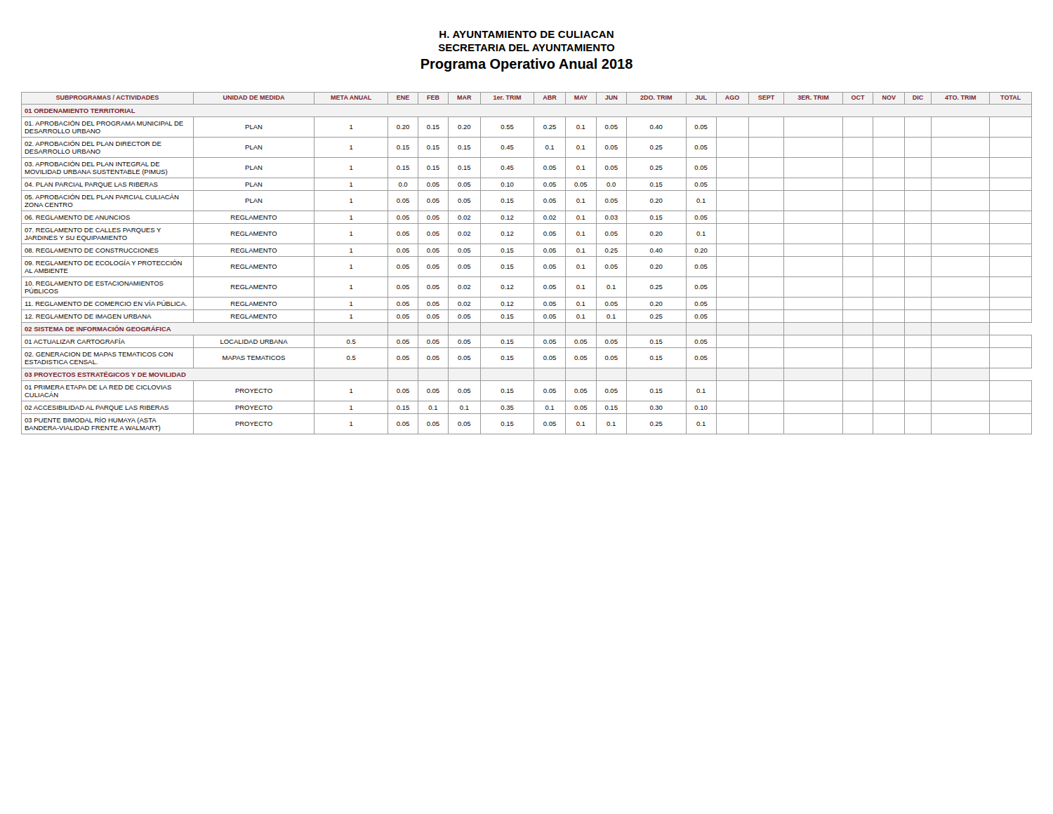H. AYUNTAMIENTO DE CULIACAN
SECRETARIA DEL AYUNTAMIENTO
Programa Operativo Anual 2018
| SUBPROGRAMAS / ACTIVIDADES | UNIDAD DE MEDIDA | META ANUAL | ENE | FEB | MAR | 1er. TRIM | ABR | MAY | JUN | 2DO. TRIM | JUL | AGO | SEPT | 3ER. TRIM | OCT | NOV | DIC | 4TO. TRIM | TOTAL |
| --- | --- | --- | --- | --- | --- | --- | --- | --- | --- | --- | --- | --- | --- | --- | --- | --- | --- | --- | --- |
| 01 ORDENAMIENTO TERRITORIAL |
| 01. APROBACIÓN DEL PROGRAMA MUNICIPAL DE DESARROLLO URBANO | PLAN | 1 | 0.20 | 0.15 | 0.20 | 0.55 | 0.25 | 0.1 | 0.05 | 0.40 | 0.05 | | | | | | | | |
| 02. APROBACIÓN DEL PLAN DIRECTOR DE DESARROLLO URBANO | PLAN | 1 | 0.15 | 0.15 | 0.15 | 0.45 | 0.1 | 0.1 | 0.05 | 0.25 | 0.05 | | | | | | | | |
| 03. APROBACIÓN DEL PLAN INTEGRAL DE MOVILIDAD URBANA SUSTENTABLE (PIMUS) | PLAN | 1 | 0.15 | 0.15 | 0.15 | 0.45 | 0.05 | 0.1 | 0.05 | 0.25 | 0.05 | | | | | | | | |
| 04. PLAN PARCIAL PARQUE LAS RIBERAS | PLAN | 1 | 0.0 | 0.05 | 0.05 | 0.10 | 0.05 | 0.05 | 0.0 | 0.15 | 0.05 | | | | | | | | |
| 05. APROBACIÓN DEL PLAN PARCIAL CULIACÁN ZONA CENTRO | PLAN | 1 | 0.05 | 0.05 | 0.05 | 0.15 | 0.05 | 0.1 | 0.05 | 0.20 | 0.1 | | | | | | | | |
| 06. REGLAMENTO DE ANUNCIOS | REGLAMENTO | 1 | 0.05 | 0.05 | 0.02 | 0.12 | 0.02 | 0.1 | 0.03 | 0.15 | 0.05 | | | | | | | | |
| 07. REGLAMENTO DE CALLES PARQUES Y JARDINES Y SU EQUIPAMIENTO | REGLAMENTO | 1 | 0.05 | 0.05 | 0.02 | 0.12 | 0.05 | 0.1 | 0.05 | 0.20 | 0.1 | | | | | | | | |
| 08. REGLAMENTO DE CONSTRUCCIONES | REGLAMENTO | 1 | 0.05 | 0.05 | 0.05 | 0.15 | 0.05 | 0.1 | 0.25 | 0.40 | 0.20 | | | | | | | | |
| 09. REGLAMENTO DE ECOLOGÍA Y PROTECCIÓN AL AMBIENTE | REGLAMENTO | 1 | 0.05 | 0.05 | 0.05 | 0.15 | 0.05 | 0.1 | 0.05 | 0.20 | 0.05 | | | | | | | | |
| 10. REGLAMENTO DE ESTACIONAMIENTOS PÚBLICOS | REGLAMENTO | 1 | 0.05 | 0.05 | 0.02 | 0.12 | 0.05 | 0.1 | 0.1 | 0.25 | 0.05 | | | | | | | | |
| 11. REGLAMENTO DE COMERCIO EN VÍA PÚBLICA. | REGLAMENTO | 1 | 0.05 | 0.05 | 0.02 | 0.12 | 0.05 | 0.1 | 0.05 | 0.20 | 0.05 | | | | | | | | |
| 12. REGLAMENTO DE IMAGEN URBANA | REGLAMENTO | 1 | 0.05 | 0.05 | 0.05 | 0.15 | 0.05 | 0.1 | 0.1 | 0.25 | 0.05 | | | | | | | | |
| 02 SISTEMA DE INFORMACIÓN GEOGRÁFICA | | | | | | | | | | | | | | | | | |
| 01 ACTUALIZAR CARTOGRAFÍA | LOCALIDAD URBANA | 0.5 | 0.05 | 0.05 | 0.05 | 0.15 | 0.05 | 0.05 | 0.05 | 0.15 | 0.05 | | | | | | | | |
| 02. GENERACION DE MAPAS TEMATICOS CON ESTADISTICA CENSAL. | MAPAS TEMATICOS | 0.5 | 0.05 | 0.05 | 0.05 | 0.15 | 0.05 | 0.05 | 0.05 | 0.15 | 0.05 | | | | | | | | |
| 03 PROYECTOS ESTRATÉGICOS Y DE MOVILIDAD | | | | | | | | | | | | | | | | | |
| 01 PRIMERA ETAPA DE LA RED DE CICLOVIAS CULIACÁN | PROYECTO | 1 | 0.05 | 0.05 | 0.05 | 0.15 | 0.05 | 0.05 | 0.05 | 0.15 | 0.1 | | | | | | | | |
| 02 ACCESIBILIDAD AL PARQUE LAS RIBERAS | PROYECTO | 1 | 0.15 | 0.1 | 0.1 | 0.35 | 0.1 | 0.05 | 0.15 | 0.30 | 0.10 | | | | | | | | |
| 03 PUENTE BIMODAL RÍO HUMAYA (ASTA BANDERA-VIALIDAD FRENTE A WALMART) | PROYECTO | 1 | 0.05 | 0.05 | 0.05 | 0.15 | 0.05 | 0.1 | 0.1 | 0.25 | 0.1 | | | | | | | | |